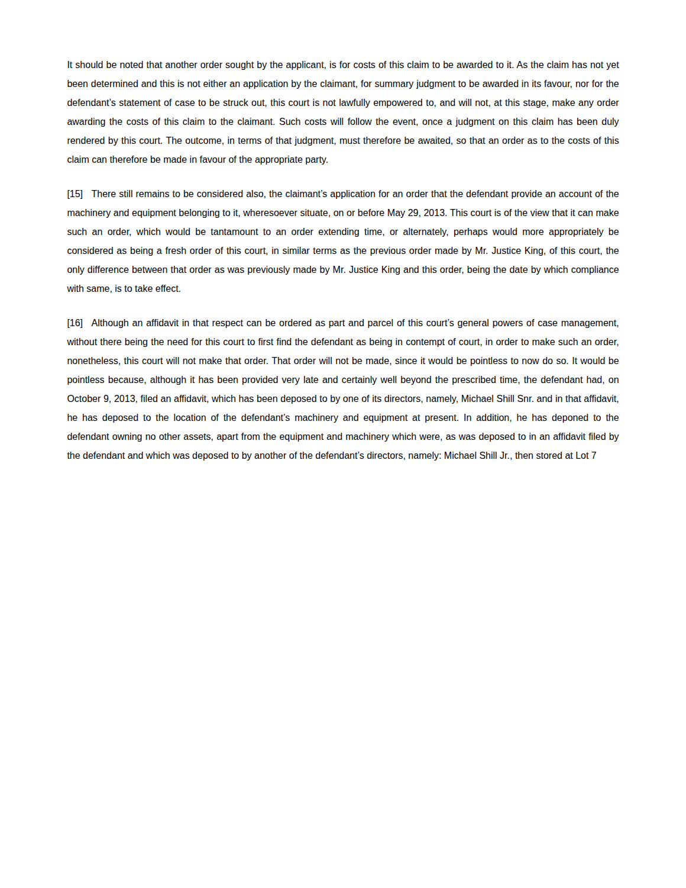It should be noted that another order sought by the applicant, is for costs of this claim to be awarded to it. As the claim has not yet been determined and this is not either an application by the claimant, for summary judgment to be awarded in its favour, nor for the defendant’s statement of case to be struck out, this court is not lawfully empowered to, and will not, at this stage, make any order awarding the costs of this claim to the claimant. Such costs will follow the event, once a judgment on this claim has been duly rendered by this court. The outcome, in terms of that judgment, must therefore be awaited, so that an order as to the costs of this claim can therefore be made in favour of the appropriate party.
[15] There still remains to be considered also, the claimant’s application for an order that the defendant provide an account of the machinery and equipment belonging to it, wheresoever situate, on or before May 29, 2013. This court is of the view that it can make such an order, which would be tantamount to an order extending time, or alternately, perhaps would more appropriately be considered as being a fresh order of this court, in similar terms as the previous order made by Mr. Justice King, of this court, the only difference between that order as was previously made by Mr. Justice King and this order, being the date by which compliance with same, is to take effect.
[16] Although an affidavit in that respect can be ordered as part and parcel of this court’s general powers of case management, without there being the need for this court to first find the defendant as being in contempt of court, in order to make such an order, nonetheless, this court will not make that order. That order will not be made, since it would be pointless to now do so. It would be pointless because, although it has been provided very late and certainly well beyond the prescribed time, the defendant had, on October 9, 2013, filed an affidavit, which has been deposed to by one of its directors, namely, Michael Shill Snr. and in that affidavit, he has deposed to the location of the defendant’s machinery and equipment at present. In addition, he has deponed to the defendant owning no other assets, apart from the equipment and machinery which were, as was deposed to in an affidavit filed by the defendant and which was deposed to by another of the defendant’s directors, namely: Michael Shill Jr., then stored at Lot 7